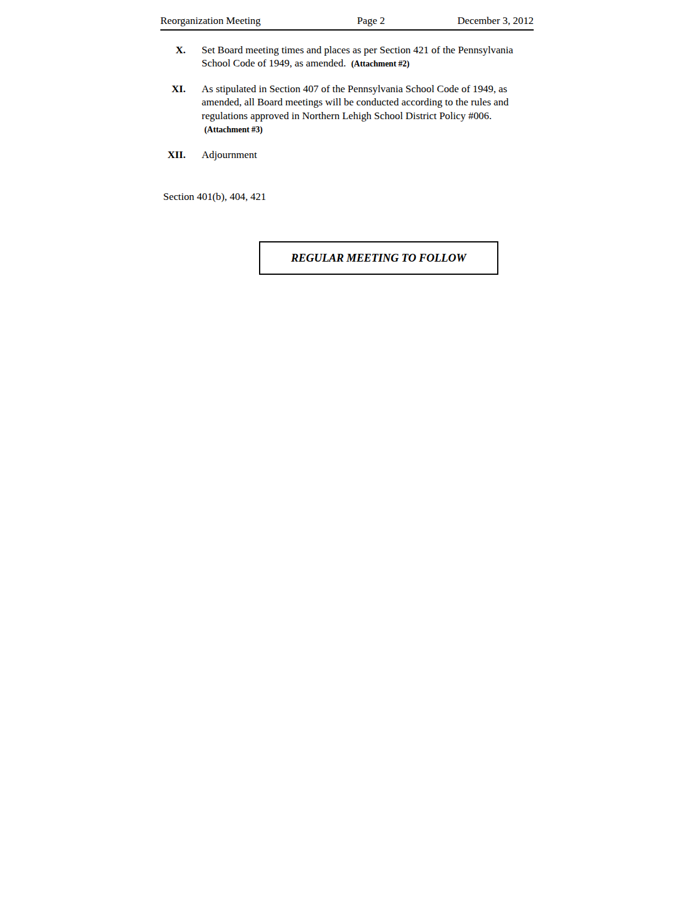Reorganization Meeting
Page 2
December 3, 2012
X.
Set Board meeting times and places as per Section 421 of the Pennsylvania School Code of 1949, as amended. (Attachment #2)
XI.
As stipulated in Section 407 of the Pennsylvania School Code of 1949, as amended, all Board meetings will be conducted according to the rules and regulations approved in Northern Lehigh School District Policy #006. (Attachment #3)
XII.
Adjournment
Section 401(b), 404, 421
REGULAR MEETING TO FOLLOW